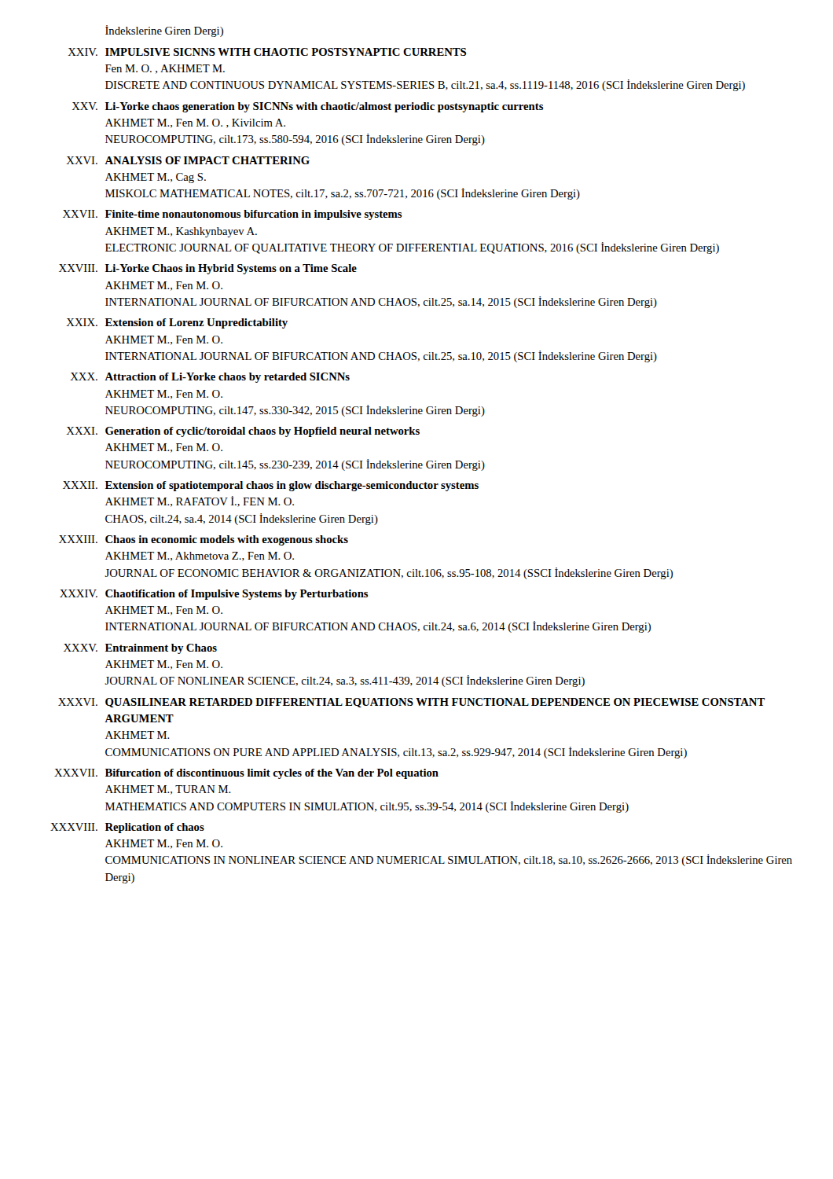İndekslerine Giren Dergi)
XXIV.
IMPULSIVE SICNNS WITH CHAOTIC POSTSYNAPTIC CURRENTS
Fen M. O. , AKHMET M.
DISCRETE AND CONTINUOUS DYNAMICAL SYSTEMS-SERIES B, cilt.21, sa.4, ss.1119-1148, 2016 (SCI İndekslerine Giren Dergi)
XXV.
Li-Yorke chaos generation by SICNNs with chaotic/almost periodic postsynaptic currents
AKHMET M., Fen M. O. , Kivilcim A.
NEUROCOMPUTING, cilt.173, ss.580-594, 2016 (SCI İndekslerine Giren Dergi)
XXVI.
ANALYSIS OF IMPACT CHATTERING
AKHMET M., Cag S.
MISKOLC MATHEMATICAL NOTES, cilt.17, sa.2, ss.707-721, 2016 (SCI İndekslerine Giren Dergi)
XXVII.
Finite-time nonautonomous bifurcation in impulsive systems
AKHMET M., Kashkynbayev A.
ELECTRONIC JOURNAL OF QUALITATIVE THEORY OF DIFFERENTIAL EQUATIONS, 2016 (SCI İndekslerine Giren Dergi)
XXVIII.
Li-Yorke Chaos in Hybrid Systems on a Time Scale
AKHMET M., Fen M. O.
INTERNATIONAL JOURNAL OF BIFURCATION AND CHAOS, cilt.25, sa.14, 2015 (SCI İndekslerine Giren Dergi)
XXIX.
Extension of Lorenz Unpredictability
AKHMET M., Fen M. O.
INTERNATIONAL JOURNAL OF BIFURCATION AND CHAOS, cilt.25, sa.10, 2015 (SCI İndekslerine Giren Dergi)
XXX.
Attraction of Li-Yorke chaos by retarded SICNNs
AKHMET M., Fen M. O.
NEUROCOMPUTING, cilt.147, ss.330-342, 2015 (SCI İndekslerine Giren Dergi)
XXXI.
Generation of cyclic/toroidal chaos by Hopfield neural networks
AKHMET M., Fen M. O.
NEUROCOMPUTING, cilt.145, ss.230-239, 2014 (SCI İndekslerine Giren Dergi)
XXXII.
Extension of spatiotemporal chaos in glow discharge-semiconductor systems
AKHMET M., RAFATOV İ., FEN M. O.
CHAOS, cilt.24, sa.4, 2014 (SCI İndekslerine Giren Dergi)
XXXIII.
Chaos in economic models with exogenous shocks
AKHMET M., Akhmetova Z., Fen M. O.
JOURNAL OF ECONOMIC BEHAVIOR & ORGANIZATION, cilt.106, ss.95-108, 2014 (SSCI İndekslerine Giren Dergi)
XXXIV.
Chaotification of Impulsive Systems by Perturbations
AKHMET M., Fen M. O.
INTERNATIONAL JOURNAL OF BIFURCATION AND CHAOS, cilt.24, sa.6, 2014 (SCI İndekslerine Giren Dergi)
XXXV.
Entrainment by Chaos
AKHMET M., Fen M. O.
JOURNAL OF NONLINEAR SCIENCE, cilt.24, sa.3, ss.411-439, 2014 (SCI İndekslerine Giren Dergi)
XXXVI.
QUASILINEAR RETARDED DIFFERENTIAL EQUATIONS WITH FUNCTIONAL DEPENDENCE ON PIECEWISE CONSTANT ARGUMENT
AKHMET M.
COMMUNICATIONS ON PURE AND APPLIED ANALYSIS, cilt.13, sa.2, ss.929-947, 2014 (SCI İndekslerine Giren Dergi)
XXXVII.
Bifurcation of discontinuous limit cycles of the Van der Pol equation
AKHMET M., TURAN M.
MATHEMATICS AND COMPUTERS IN SIMULATION, cilt.95, ss.39-54, 2014 (SCI İndekslerine Giren Dergi)
XXXVIII.
Replication of chaos
AKHMET M., Fen M. O.
COMMUNICATIONS IN NONLINEAR SCIENCE AND NUMERICAL SIMULATION, cilt.18, sa.10, ss.2626-2666, 2013 (SCI İndekslerine Giren Dergi)